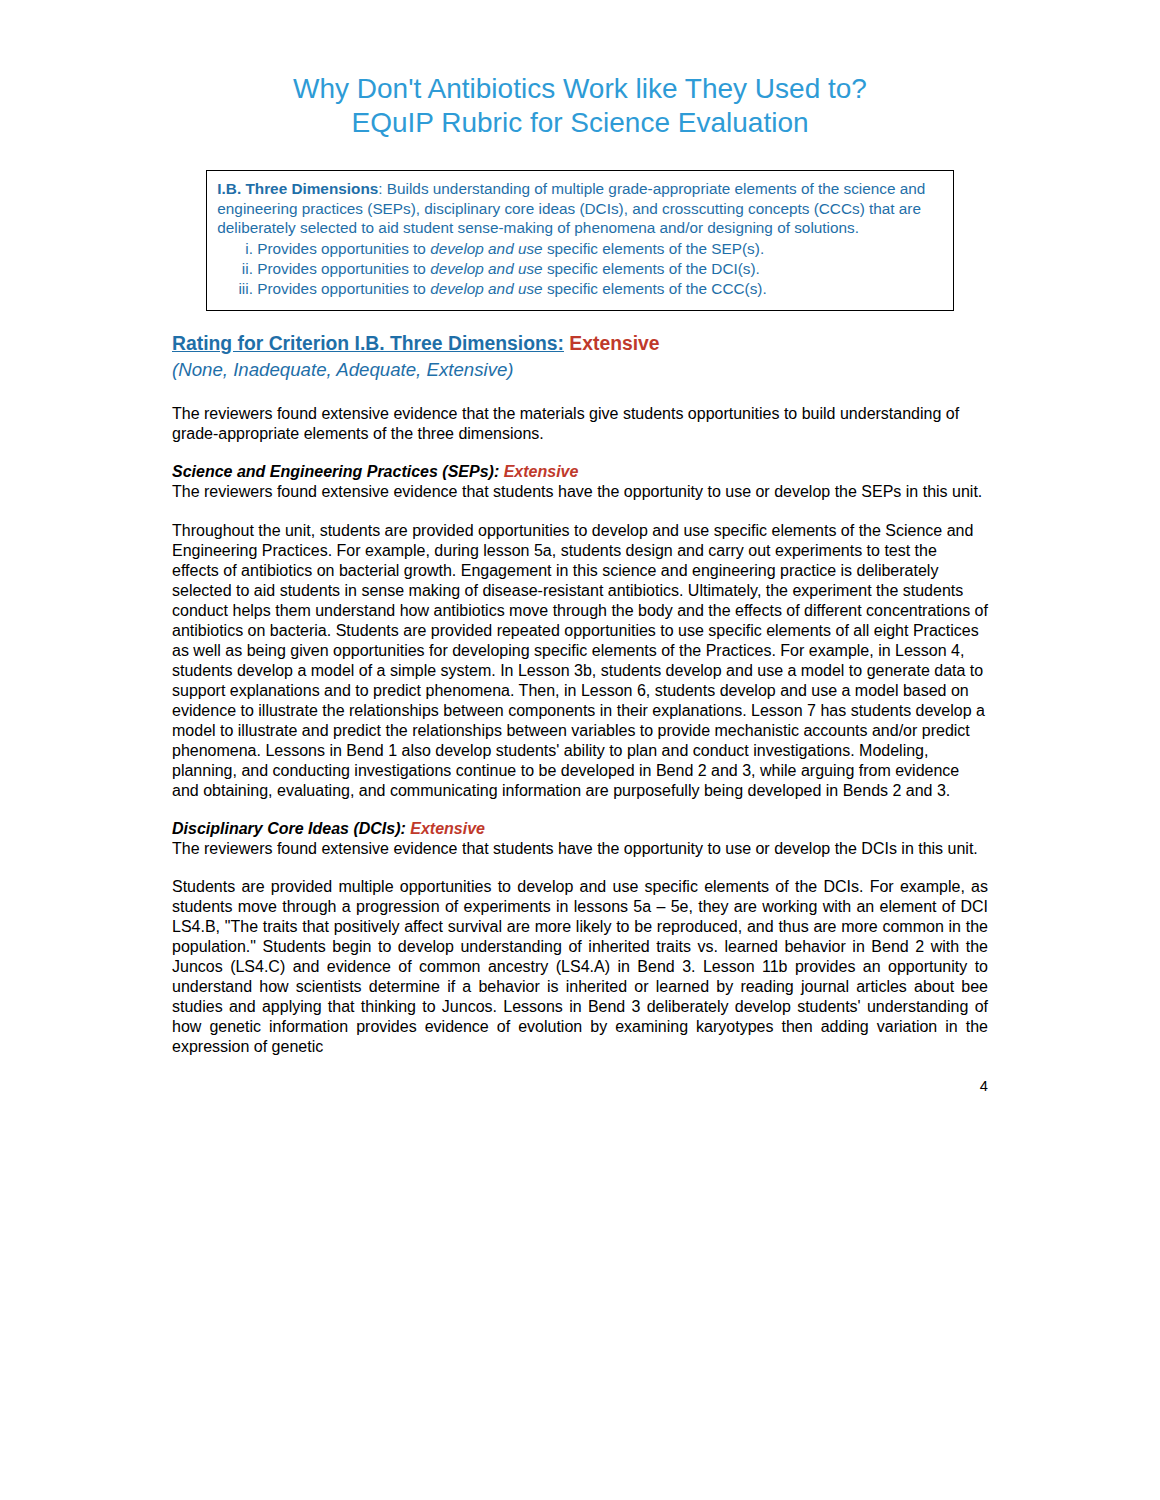Why Don't Antibiotics Work like They Used to?
EQuIP Rubric for Science Evaluation
I.B. Three Dimensions: Builds understanding of multiple grade-appropriate elements of the science and engineering practices (SEPs), disciplinary core ideas (DCIs), and crosscutting concepts (CCCs) that are deliberately selected to aid student sense-making of phenomena and/or designing of solutions.
Provides opportunities to develop and use specific elements of the SEP(s).
Provides opportunities to develop and use specific elements of the DCI(s).
Provides opportunities to develop and use specific elements of the CCC(s).
Rating for Criterion I.B. Three Dimensions: Extensive
(None, Inadequate, Adequate, Extensive)
The reviewers found extensive evidence that the materials give students opportunities to build understanding of grade-appropriate elements of the three dimensions.
Science and Engineering Practices (SEPs): Extensive
The reviewers found extensive evidence that students have the opportunity to use or develop the SEPs in this unit.
Throughout the unit, students are provided opportunities to develop and use specific elements of the Science and Engineering Practices. For example, during lesson 5a, students design and carry out experiments to test the effects of antibiotics on bacterial growth. Engagement in this science and engineering practice is deliberately selected to aid students in sense making of disease-resistant antibiotics. Ultimately, the experiment the students conduct helps them understand how antibiotics move through the body and the effects of different concentrations of antibiotics on bacteria. Students are provided repeated opportunities to use specific elements of all eight Practices as well as being given opportunities for developing specific elements of the Practices. For example, in Lesson 4, students develop a model of a simple system. In Lesson 3b, students develop and use a model to generate data to support explanations and to predict phenomena. Then, in Lesson 6, students develop and use a model based on evidence to illustrate the relationships between components in their explanations. Lesson 7 has students develop a model to illustrate and predict the relationships between variables to provide mechanistic accounts and/or predict phenomena. Lessons in Bend 1 also develop students' ability to plan and conduct investigations. Modeling, planning, and conducting investigations continue to be developed in Bend 2 and 3, while arguing from evidence and obtaining, evaluating, and communicating information are purposefully being developed in Bends 2 and 3.
Disciplinary Core Ideas (DCIs): Extensive
The reviewers found extensive evidence that students have the opportunity to use or develop the DCIs in this unit.
Students are provided multiple opportunities to develop and use specific elements of the DCIs. For example, as students move through a progression of experiments in lessons 5a – 5e, they are working with an element of DCI LS4.B, "The traits that positively affect survival are more likely to be reproduced, and thus are more common in the population." Students begin to develop understanding of inherited traits vs. learned behavior in Bend 2 with the Juncos (LS4.C) and evidence of common ancestry (LS4.A) in Bend 3. Lesson 11b provides an opportunity to understand how scientists determine if a behavior is inherited or learned by reading journal articles about bee studies and applying that thinking to Juncos. Lessons in Bend 3 deliberately develop students' understanding of how genetic information provides evidence of evolution by examining karyotypes then adding variation in the expression of genetic
4